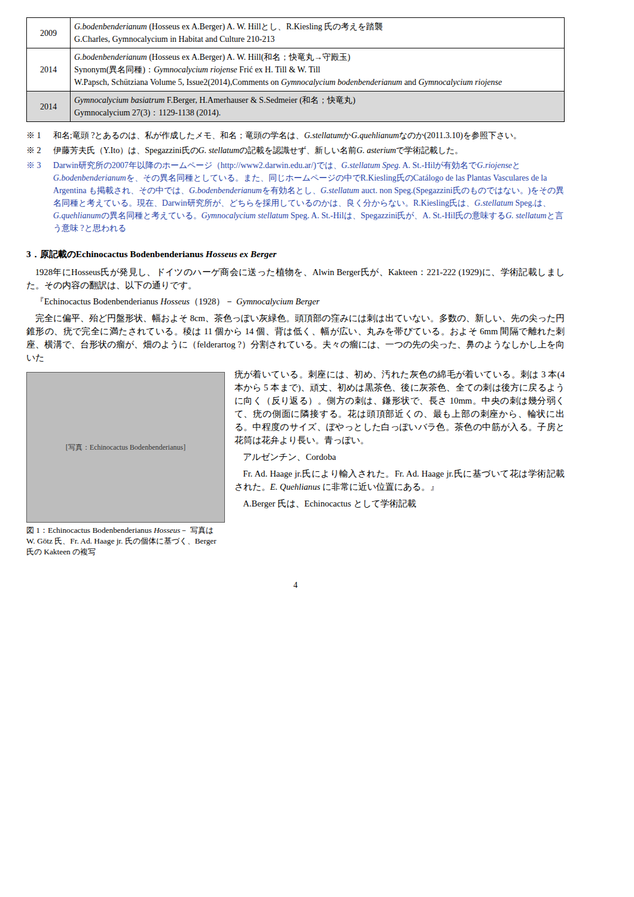| 2009 | G.bodenbenderianum (Hosseus ex A.Berger) A. W. Hillとし、R.Kiesling 氏の考えを踏襲 G.Charles, Gymnocalycium in Habitat and Culture 210-213 |
| 2014 | G.bodenbenderianum (Hosseus ex A.Berger) A. W. Hill(和名；快竜丸→守殿玉) Synonym(異名同種)： Gymnocalycium riojense Frić ex H. Till & W. Till W.Papsch, Schütziana Volume 5, Issue2(2014),Comments on Gymnocalycium bodenbenderianum and Gymnocalycium riojense |
| 2014 | Gymnocalycium basiatrum F.Berger, H.Amerhauser & S.Sedmeier (和名；快竜丸) Gymnocalycium 27(3)：1129-1138 (2014). |
※ 1
和名;竜頭 ?とあるのは、私が作成したメモ、和名；竜頭の学名は、G.stellatumかG.quehlianumなのか(2011.3.10)を参照下さい。
※ 2
伊藤芳夫氏（Y.Ito）は、Spegazzini氏のG. stellatumの記載を認識せず、新しい名前G. asteriumで学術記載した。
※ 3
Darwin研究所の2007年以降のホームページ（http://www2.darwin.edu.ar/)では、G.stellatum Speg. A. St.-Hilが有効名でG.riojenseと G.bodenbenderianumを、その異名同種としている。また、同じホームページの中でR.Kiesling氏のCatálogo de las Plantas Vasculares de la Argentina も掲載され、その中では、G.bodenbenderianumを有効名とし、G.stellatum auct. non Speg.(Spegazzini氏のものではない。)をその異名同種と考えている。現在、Darwin研究所が、どちらを採用しているのかは、良く分からない。R.Kiesling氏は、G.stellatum Speg.は、G.quehlianumの異名同種と考えている。Gymnocalycium stellatum Speg. A. St.-Hilは、Spegazzini氏が、A. St.-Hil氏の意味するG. stellatumと言う意味 ?と思われる
3．原記載のEchinocactus Bodenbenderianus Hosseus ex Berger
1928年にHosseus氏が発見し、ドイツのハーゲ商会に送った植物を、Alwin Berger氏が、Kakteen：221-222 (1929)に、学術記載しました。その内容の翻訳は、以下の通りです。
『Echinocactus Bodenbenderianus Hosseus（1928）－ Gymnocalycium Berger
完全に偏平、殆ど円盤形状、幅およそ 8cm、茶色っぽい灰緑色。頭頂部の窪みには刺は出ていない。多数の、新しい、先の尖った円錐形の、疣で完全に満たされている。稜は 11 個から 14 個、背は低く、幅が広い、丸みを帯びている。およそ 6mm 間隔で離れた刺座、横溝で、台形状の瘤が、畑のように（felderartog ?）分割されている。夫々の瘤には、一つの先の尖った、鼻のようなしかし上を向いた
[写真：Echinocactus Bodenbenderianus]
図 1：Echinocactus Bodenbenderianus Hosseus－ 写真は W. Götz 氏、Fr. Ad. Haage jr. 氏の個体に基づく、Berger 氏の Kakteen の複写
疣が着いている。刺座には、初め、汚れた灰色の綿毛が着いている。刺は 3 本(4 本から 5 本まで)、頑丈、初めは黒茶色、後に灰茶色、全ての刺は後方に戻るように向く（反り返る）。側方の刺は、鎌形状で、長さ 10mm。中央の刺は幾分弱くて、疣の側面に隣接する。花は頭頂部近くの、最も上部の刺座から、輪状に出る。中程度のサイズ、ぼやっとした白っぽいバラ色。茶色の中筋が入る。子房と花筒は花弁より長い。青っぽい。
アルゼンチン、Cordoba
Fr. Ad. Haage jr.氏により輸入された。Fr. Ad. Haage jr.氏に基づいて花は学術記載された。E. Quehlianus に非常に近い位置にある。』
A.Berger 氏は、Echinocactus として学術記載
4